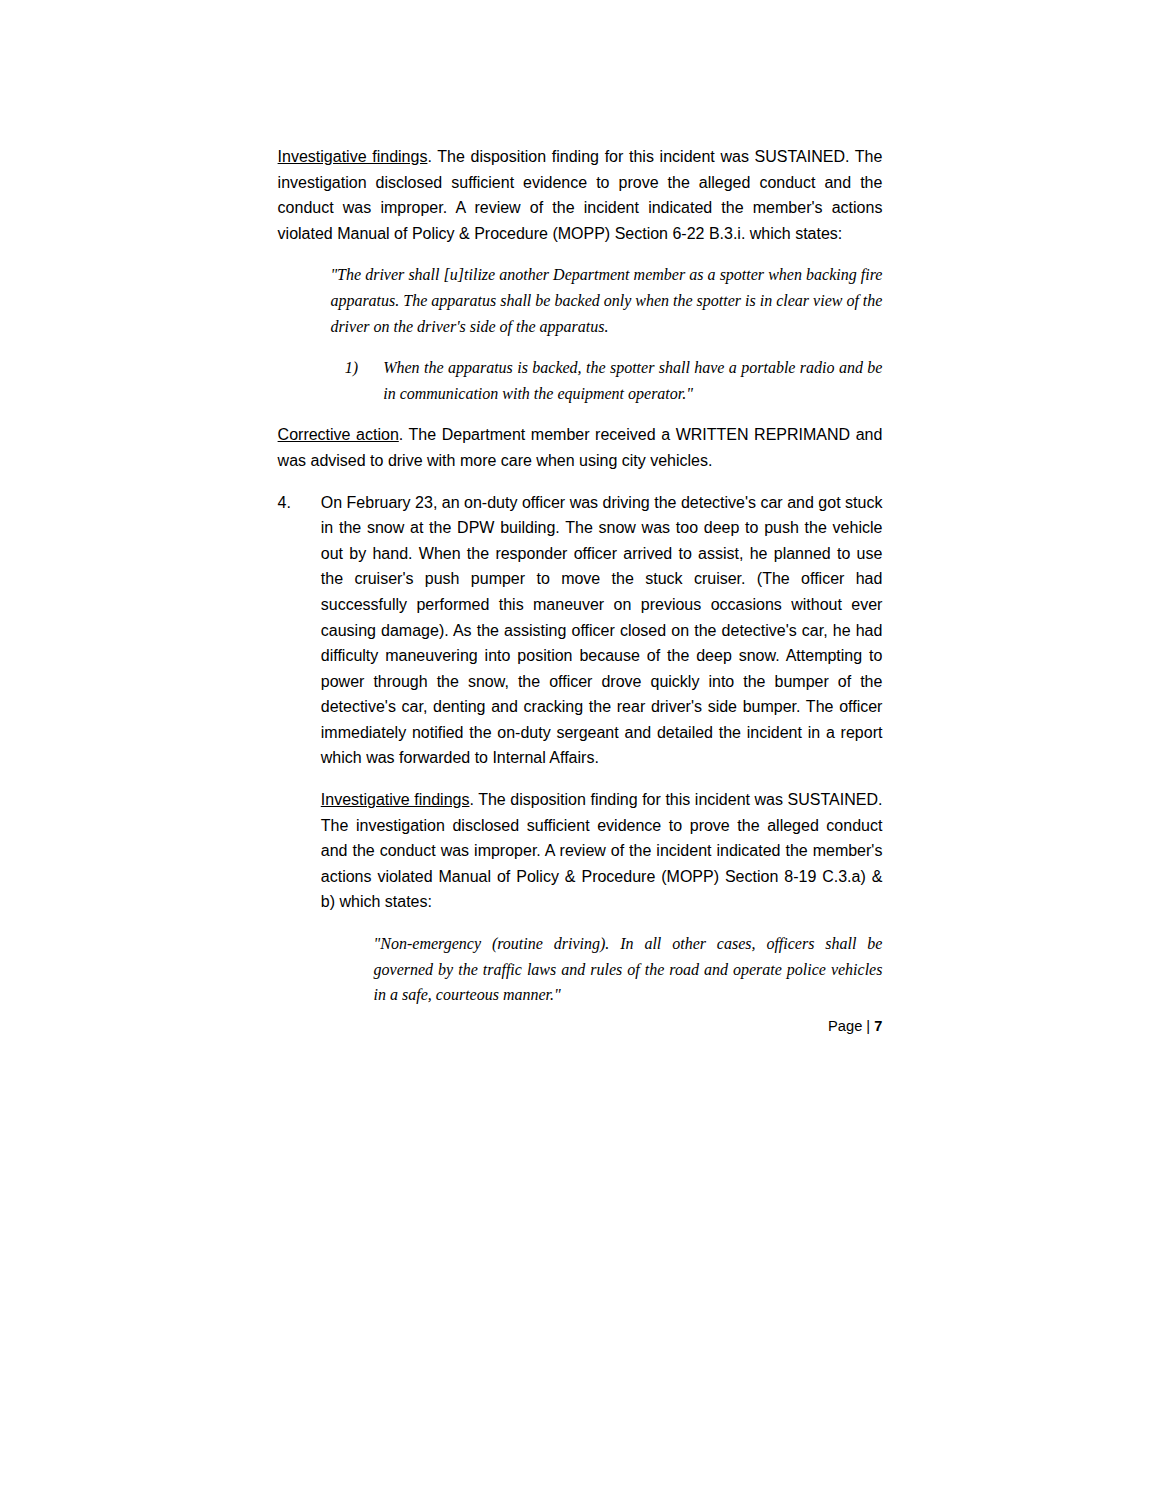Investigative findings. The disposition finding for this incident was SUSTAINED. The investigation disclosed sufficient evidence to prove the alleged conduct and the conduct was improper. A review of the incident indicated the member's actions violated Manual of Policy & Procedure (MOPP) Section 6-22 B.3.i. which states:
"The driver shall [u]tilize another Department member as a spotter when backing fire apparatus. The apparatus shall be backed only when the spotter is in clear view of the driver on the driver's side of the apparatus.
1) When the apparatus is backed, the spotter shall have a portable radio and be in communication with the equipment operator."
Corrective action. The Department member received a WRITTEN REPRIMAND and was advised to drive with more care when using city vehicles.
4.
On February 23, an on-duty officer was driving the detective's car and got stuck in the snow at the DPW building. The snow was too deep to push the vehicle out by hand. When the responder officer arrived to assist, he planned to use the cruiser's push pumper to move the stuck cruiser. (The officer had successfully performed this maneuver on previous occasions without ever causing damage). As the assisting officer closed on the detective's car, he had difficulty maneuvering into position because of the deep snow. Attempting to power through the snow, the officer drove quickly into the bumper of the detective's car, denting and cracking the rear driver's side bumper. The officer immediately notified the on-duty sergeant and detailed the incident in a report which was forwarded to Internal Affairs.
Investigative findings. The disposition finding for this incident was SUSTAINED. The investigation disclosed sufficient evidence to prove the alleged conduct and the conduct was improper. A review of the incident indicated the member's actions violated Manual of Policy & Procedure (MOPP) Section 8-19 C.3.a) & b) which states:
"Non-emergency (routine driving). In all other cases, officers shall be governed by the traffic laws and rules of the road and operate police vehicles in a safe, courteous manner."
Page | 7